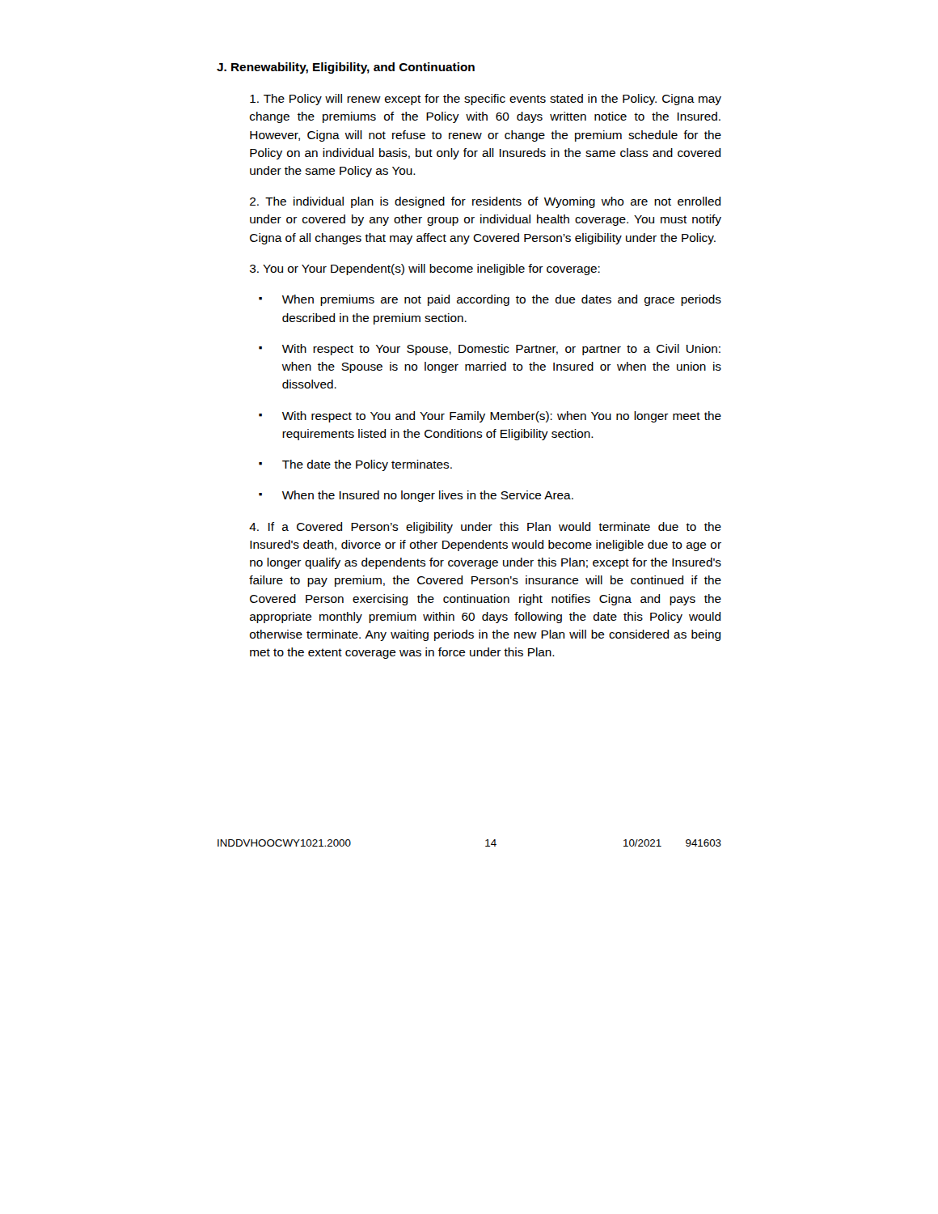J. Renewability, Eligibility, and Continuation
1. The Policy will renew except for the specific events stated in the Policy. Cigna may change the premiums of the Policy with 60 days written notice to the Insured. However, Cigna will not refuse to renew or change the premium schedule for the Policy on an individual basis, but only for all Insureds in the same class and covered under the same Policy as You.
2. The individual plan is designed for residents of Wyoming who are not enrolled under or covered by any other group or individual health coverage. You must notify Cigna of all changes that may affect any Covered Person’s eligibility under the Policy.
3. You or Your Dependent(s) will become ineligible for coverage:
When premiums are not paid according to the due dates and grace periods described in the premium section.
With respect to Your Spouse, Domestic Partner, or partner to a Civil Union: when the Spouse is no longer married to the Insured or when the union is dissolved.
With respect to You and Your Family Member(s): when You no longer meet the requirements listed in the Conditions of Eligibility section.
The date the Policy terminates.
When the Insured no longer lives in the Service Area.
4. If a Covered Person’s eligibility under this Plan would terminate due to the Insured's death, divorce or if other Dependents would become ineligible due to age or no longer qualify as dependents for coverage under this Plan; except for the Insured's failure to pay premium, the Covered Person's insurance will be continued if the Covered Person exercising the continuation right notifies Cigna and pays the appropriate monthly premium within 60 days following the date this Policy would otherwise terminate. Any waiting periods in the new Plan will be considered as being met to the extent coverage was in force under this Plan.
INDDVHOOCWY1021.2000 14 10/2021941603